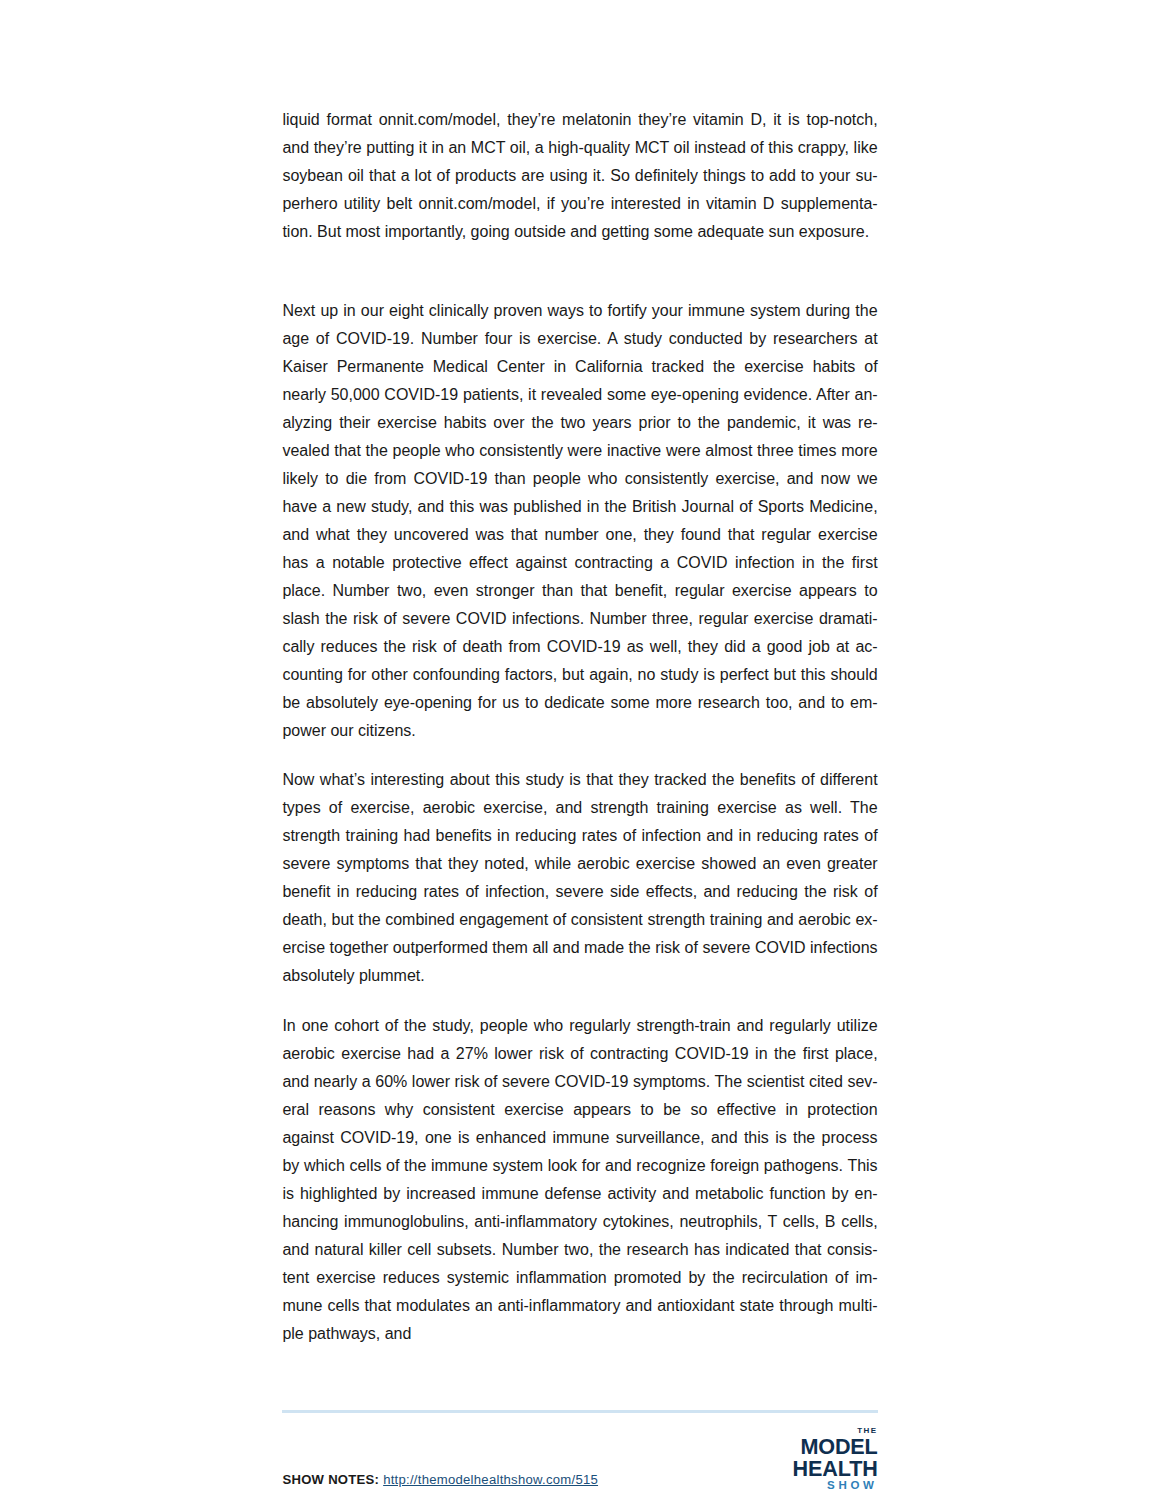liquid format onnit.com/model, they’re melatonin they’re vitamin D, it is top-notch, and they’re putting it in an MCT oil, a high-quality MCT oil instead of this crappy, like soybean oil that a lot of products are using it. So definitely things to add to your superhero utility belt onnit.com/model, if you’re interested in vitamin D supplementation. But most importantly, going outside and getting some adequate sun exposure.
Next up in our eight clinically proven ways to fortify your immune system during the age of COVID-19. Number four is exercise. A study conducted by researchers at Kaiser Permanente Medical Center in California tracked the exercise habits of nearly 50,000 COVID-19 patients, it revealed some eye-opening evidence. After analyzing their exercise habits over the two years prior to the pandemic, it was revealed that the people who consistently were inactive were almost three times more likely to die from COVID-19 than people who consistently exercise, and now we have a new study, and this was published in the British Journal of Sports Medicine, and what they uncovered was that number one, they found that regular exercise has a notable protective effect against contracting a COVID infection in the first place. Number two, even stronger than that benefit, regular exercise appears to slash the risk of severe COVID infections. Number three, regular exercise dramatically reduces the risk of death from COVID-19 as well, they did a good job at accounting for other confounding factors, but again, no study is perfect but this should be absolutely eye-opening for us to dedicate some more research too, and to empower our citizens.
Now what’s interesting about this study is that they tracked the benefits of different types of exercise, aerobic exercise, and strength training exercise as well. The strength training had benefits in reducing rates of infection and in reducing rates of severe symptoms that they noted, while aerobic exercise showed an even greater benefit in reducing rates of infection, severe side effects, and reducing the risk of death, but the combined engagement of consistent strength training and aerobic exercise together outperformed them all and made the risk of severe COVID infections absolutely plummet.
In one cohort of the study, people who regularly strength-train and regularly utilize aerobic exercise had a 27% lower risk of contracting COVID-19 in the first place, and nearly a 60% lower risk of severe COVID-19 symptoms. The scientist cited several reasons why consistent exercise appears to be so effective in protection against COVID-19, one is enhanced immune surveillance, and this is the process by which cells of the immune system look for and recognize foreign pathogens. This is highlighted by increased immune defense activity and metabolic function by enhancing immunoglobulins, anti-inflammatory cytokines, neutrophils, T cells, B cells, and natural killer cell subsets. Number two, the research has indicated that consistent exercise reduces systemic inflammation promoted by the recirculation of immune cells that modulates an anti-inflammatory and antioxidant state through multiple pathways, and
SHOW NOTES: http://themodelhealthshow.com/515
the Model Health Show